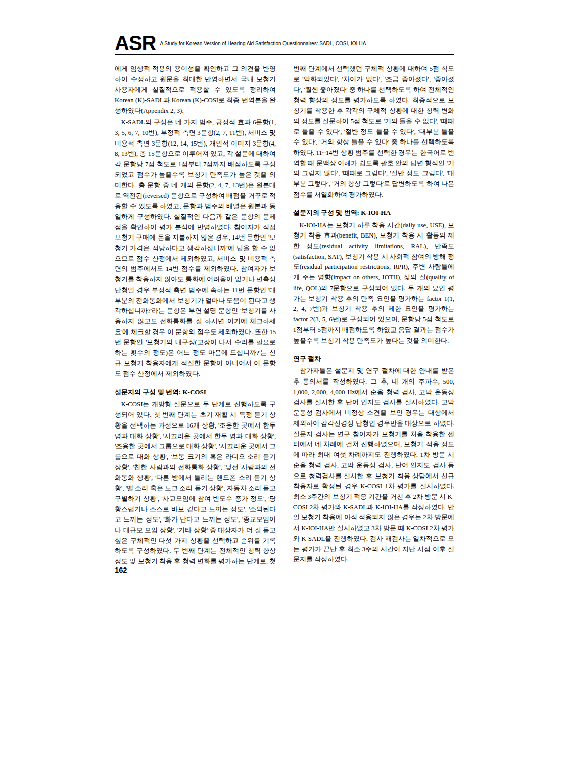ASR
A Study for Korean Version of Hearing Aid Satisfaction Questionnaires: SADL, COSI, IOI-HA
에게 임상적 적용의 용이성을 확인하고 그 의견을 반영하여 수정하고 원문을 최대한 반영하면서 국내 보청기 사용자에게 실질적으로 적용할 수 있도록 정리하여 Korean (K)-SADL과 Korean (K)-COSI로 최종 번역본을 완성하였다(Appendix 2, 3).
K-SADL의 구성은 네 가지 범주, 긍정적 효과 6문항(1, 3, 5, 6, 7, 10번), 부정적 측면 3문항(2, 7, 11번), 서비스 및 비용적 측면 3문항(12, 14, 15번), 개인적 이미지 3문항(4, 8, 13번), 총 15문항으로 이루어져 있고, 각 설문에 대하여 각 문항당 7점 척도로 1점부터 7점까지 배점하도록 구성되었고 점수가 높을수록 보청기 만족도가 높은 것을 의미한다. 총 문항 중 네 개의 문항(2, 4, 7, 13번)은 원본대로 역전된(reversed) 문항으로 구성하여 배점을 거꾸로 적용할 수 있도록 하였고, 문항과 범주의 배열은 원본과 동일하게 구성하였다. 실질적인 다음과 같은 문항의 문제점을 확인하여 평가 분석에 반영하였다. 참여자가 직접 보청기 구매에 돈을 지불하지 않은 경우, 14번 문항인 '보청기 가격은 적당하다고 생각하십니까'에 답을 할 수 없으므로 점수 산정에서 제외하였고, 서비스 및 비용적 측면의 범주에서도 14번 점수를 제외하였다. 참여자가 보청기를 착용하지 않아도 통화에 어려움이 없거나 편측성 난청일 경우 부정적 측면 범주에 속하는 11번 문항인 '대부분의 전화통화에서 보청기가 얼마나 도움이 된다고 생각하십니까?'라는 문항은 부연 설명 문항인 '보청기를 사용하지 않고도 전화통화를 잘 하시면 여기에 체크하세요'에 체크할 경우 이 문항의 점수도 제외하였다. 또한 15번 문항인 '보청기의 내구성(고장이 나서 수리를 필요로 하는 횟수의 정도)은 어느 정도 마음에 드십니까?'는 신규 보청기 착용자에게 적절한 문항이 아니어서 이 문항도 점수 산정에서 제외하였다.
설문지의 구성 및 번역: K-COSI
K-COSI는 개방형 설문으로 두 단계로 진행하도록 구성되어 있다. 첫 번째 단계는 초기 재활 시 특정 듣기 상황을 선택하는 과정으로 16개 상황, '조용한 곳에서 한두 명과 대화 상황', '시끄러운 곳에서 한두 명과 대화 상황', '조용한 곳에서 그룹으로 대화 상황', '시끄러운 곳에서 그룹으로 대화 상황', '보통 크기의 혹은 라디오 소리 듣기 상황', '친한 사람과의 전화통화 상황', '낯선 사람과의 전화통화 상황', '다른 방에서 들리는 핸드폰 소리 듣기 상황', '벨 소리 혹은 노크 소리 듣기 상황', 자동차 소리 듣고 구별하기 상황', '사교모임에 참여 빈도수 증가 정도', '당황스럽거나 스스로 바보 같다고 느끼는 정도', '소외된다고 느끼는 정도', '화가 난다고 느끼는 정도', '종교모임이나 대규모 모임 상황', '기타 상황' 중 대상자가 더 잘 듣고 싶은 구체적인 다섯 가지 상황을 선택하고 순위를 기록하도록 구성하였다. 두 번째 단계는 전체적인 청력 향상 정도 및 보청기 착용 후 청력 변화를 평가하는 단계로, 첫 번째 단계에서 선택했던 구체적 상황에 대하여 5점 척도로 '악화되었다', '차이가 없다', '조금 좋아졌다', '좋아졌다', '훨씬 좋아졌다' 중 하나를 선택하도록 하여 전체적인 청력 향상의 정도를 평가하도록 하였다. 최종적으로 보청기를 착용한 후 각각의 구체적 상황에 대한 청력 변화의 정도를 질문하여 5점 척도로 '거의 들을 수 없다', '때때로 들을 수 있다', '절반 정도 들을 수 있다', '대부분 들을 수 있다', '거의 항상 들을 수 있다' 중 하나를 선택하도록 하였다. 11~14번 상황 범주를 선택한 경우는 한국어로 번역할 때 문맥상 이해가 쉽도록 괄호 안의 답변 형식인 '거의 그렇지 않다', '때때로 그렇다', '절반 정도 그렇다', '대부분 그렇다', '거의 항상 그렇다'로 답변하도록 하여 나온 점수를 서열화하여 평가하였다.
설문지의 구성 및 번역: K-IOI-HA
K-IOI-HA는 보청기 하루 착용 시간(daily use, USE), 보청기 착용 효과(benefit, BEN), 보청기 착용 시 활동의 제한 정도(residual activity limitations, RAL), 만족도(satisfaction, SAT), 보청기 착용 시 사회적 참여의 방해 정도(residual participation restrictions, RPR), 주변 사람들에게 주는 영향(impact on others, IOTH), 삶의 질(quality of life, QOL)의 7문항으로 구성되어 있다. 두 개의 요인 평가는 보청기 착용 후의 만족 요인을 평가하는 factor 1(1, 2, 4, 7번)과 보청기 착용 후의 제한 요인을 평가하는 factor 2(3, 5, 6번)로 구성되어 있으며, 문항당 5점 척도로 1점부터 5점까지 배점하도록 하였고 응답 결과는 점수가 높을수록 보청기 착용 만족도가 높다는 것을 의미한다.
연구 절차
참가자들은 설문지 및 연구 절차에 대한 안내를 받은 후 동의서를 작성하였다. 그 후, 네 개의 주파수, 500, 1,000, 2,000, 4,000 Hz에서 순음 청력 검사, 고막 운동성 검사를 실시한 후 단어 인지도 검사를 실시하였다. 고막 운동성 검사에서 비정상 소견을 보인 경우는 대상에서 제외하여 감각신경성 난청인 경우만을 대상으로 하였다. 설문지 검사는 연구 참여자가 보청기를 처음 착용한 센터에서 네 차례에 걸쳐 진행하였으며, 보청기 적응 정도에 따라 최대 여섯 차례까지도 진행하였다. 1차 방문 시 순음 청력 검사, 고막 운동성 검사, 단어 인지도 검사 등으로 청력검사를 실시한 후 보청기 착용 상담에서 신규 착용자로 확정된 경우 K-COSI 1차 평가를 실시하였다. 최소 3주간의 보청기 적응 기간을 거친 후 2차 방문 시 K-COSI 2차 평가와 K-SADL과 K-IOI-HA를 작성하였다. 만일 보청기 착용에 아직 적응되지 않은 경우는 2차 방문에서 K-IOI-HA만 실시하였고 3차 방문 때 K-COSI 2차 평가와 K-SADL을 진행하였다. 검사-재검사는 일차적으로 모든 평가가 끝난 후 최소 3주의 시간이 지난 시점 이후 설문지를 작성하였다.
162